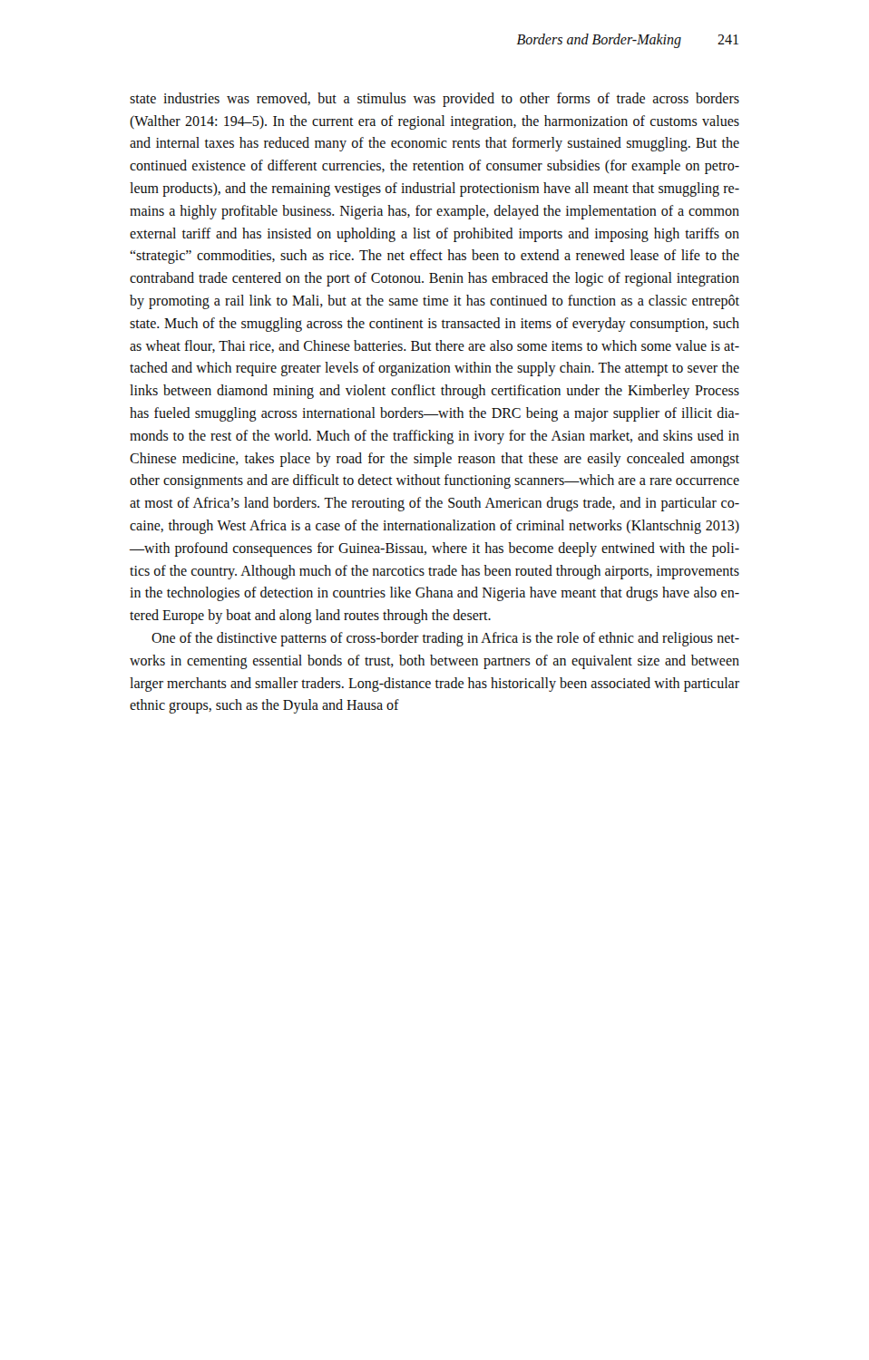Borders and Border-Making 241
state industries was removed, but a stimulus was provided to other forms of trade across borders (Walther 2014: 194–5). In the current era of regional integration, the harmonization of customs values and internal taxes has reduced many of the economic rents that formerly sustained smuggling. But the continued existence of different currencies, the retention of consumer subsidies (for example on petroleum products), and the remaining vestiges of industrial protectionism have all meant that smuggling remains a highly profitable business. Nigeria has, for example, delayed the implementation of a common external tariff and has insisted on upholding a list of prohibited imports and imposing high tariffs on “strategic” commodities, such as rice. The net effect has been to extend a renewed lease of life to the contraband trade centered on the port of Cotonou. Benin has embraced the logic of regional integration by promoting a rail link to Mali, but at the same time it has continued to function as a classic entrepôt state. Much of the smuggling across the continent is transacted in items of everyday consumption, such as wheat flour, Thai rice, and Chinese batteries. But there are also some items to which some value is attached and which require greater levels of organization within the supply chain. The attempt to sever the links between diamond mining and violent conflict through certification under the Kimberley Process has fueled smuggling across international borders—with the DRC being a major supplier of illicit diamonds to the rest of the world. Much of the trafficking in ivory for the Asian market, and skins used in Chinese medicine, takes place by road for the simple reason that these are easily concealed amongst other consignments and are difficult to detect without functioning scanners—which are a rare occurrence at most of Africa’s land borders. The rerouting of the South American drugs trade, and in particular cocaine, through West Africa is a case of the internationalization of criminal networks (Klantschnig 2013)—with profound consequences for Guinea-Bissau, where it has become deeply entwined with the politics of the country. Although much of the narcotics trade has been routed through airports, improvements in the technologies of detection in countries like Ghana and Nigeria have meant that drugs have also entered Europe by boat and along land routes through the desert.
One of the distinctive patterns of cross-border trading in Africa is the role of ethnic and religious networks in cementing essential bonds of trust, both between partners of an equivalent size and between larger merchants and smaller traders. Long-distance trade has historically been associated with particular ethnic groups, such as the Dyula and Hausa of